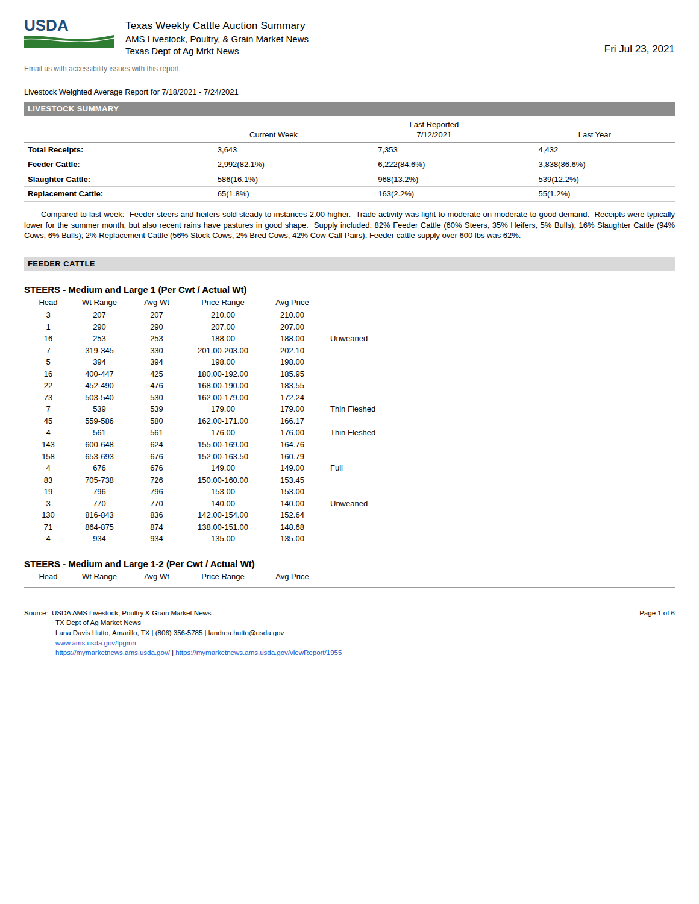USDA
Texas Weekly Cattle Auction Summary
AMS Livestock, Poultry, & Grain Market News
Texas Dept of Ag Mrkt News
Fri Jul 23, 2021
Email us with accessibility issues with this report.
Livestock Weighted Average Report for 7/18/2021 - 7/24/2021
LIVESTOCK SUMMARY
| | Current Week | Last Reported 7/12/2021 | Last Year |
| --- | --- | --- | --- |
| Total Receipts: | 3,643 | 7,353 | 4,432 |
| Feeder Cattle: | 2,992(82.1%) | 6,222(84.6%) | 3,838(86.6%) |
| Slaughter Cattle: | 586(16.1%) | 968(13.2%) | 539(12.2%) |
| Replacement Cattle: | 65(1.8%) | 163(2.2%) | 55(1.2%) |
Compared to last week: Feeder steers and heifers sold steady to instances 2.00 higher. Trade activity was light to moderate on moderate to good demand. Receipts were typically lower for the summer month, but also recent rains have pastures in good shape. Supply included: 82% Feeder Cattle (60% Steers, 35% Heifers, 5% Bulls); 16% Slaughter Cattle (94% Cows, 6% Bulls); 2% Replacement Cattle (56% Stock Cows, 2% Bred Cows, 42% Cow-Calf Pairs). Feeder cattle supply over 600 lbs was 62%.
FEEDER CATTLE
STEERS - Medium and Large 1 (Per Cwt / Actual Wt)
| Head | Wt Range | Avg Wt | Price Range | Avg Price | |
| --- | --- | --- | --- | --- | --- |
| 3 | 207 | 207 | 210.00 | 210.00 | |
| 1 | 290 | 290 | 207.00 | 207.00 | |
| 16 | 253 | 253 | 188.00 | 188.00 | Unweaned |
| 7 | 319-345 | 330 | 201.00-203.00 | 202.10 | |
| 5 | 394 | 394 | 198.00 | 198.00 | |
| 16 | 400-447 | 425 | 180.00-192.00 | 185.95 | |
| 22 | 452-490 | 476 | 168.00-190.00 | 183.55 | |
| 73 | 503-540 | 530 | 162.00-179.00 | 172.24 | |
| 7 | 539 | 539 | 179.00 | 179.00 | Thin Fleshed |
| 45 | 559-586 | 580 | 162.00-171.00 | 166.17 | |
| 4 | 561 | 561 | 176.00 | 176.00 | Thin Fleshed |
| 143 | 600-648 | 624 | 155.00-169.00 | 164.76 | |
| 158 | 653-693 | 676 | 152.00-163.50 | 160.79 | |
| 4 | 676 | 676 | 149.00 | 149.00 | Full |
| 83 | 705-738 | 726 | 150.00-160.00 | 153.45 | |
| 19 | 796 | 796 | 153.00 | 153.00 | |
| 3 | 770 | 770 | 140.00 | 140.00 | Unweaned |
| 130 | 816-843 | 836 | 142.00-154.00 | 152.64 | |
| 71 | 864-875 | 874 | 138.00-151.00 | 148.68 | |
| 4 | 934 | 934 | 135.00 | 135.00 | |
STEERS - Medium and Large 1-2 (Per Cwt / Actual Wt)
| Head | Wt Range | Avg Wt | Price Range | Avg Price |
| --- | --- | --- | --- | --- |
Source: USDA AMS Livestock, Poultry & Grain Market News
TX Dept of Ag Market News
Lana Davis Hutto, Amarillo, TX | (806) 356-5785 | landrea.hutto@usda.gov
www.ams.usda.gov/lpgmn
https://mymarketnews.ams.usda.gov/ | https://mymarketnews.ams.usda.gov/viewReport/1955
Page 1 of 6